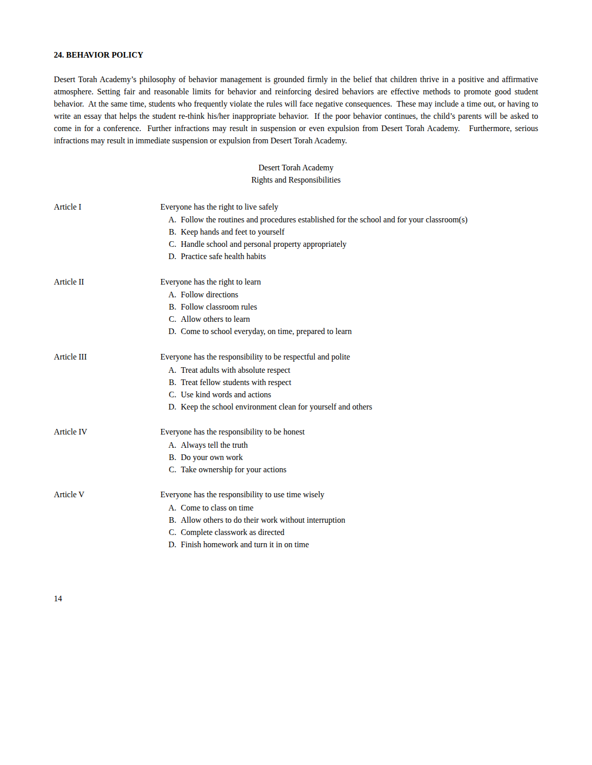24. BEHAVIOR POLICY
Desert Torah Academy’s philosophy of behavior management is grounded firmly in the belief that children thrive in a positive and affirmative atmosphere. Setting fair and reasonable limits for behavior and reinforcing desired behaviors are effective methods to promote good student behavior. At the same time, students who frequently violate the rules will face negative consequences. These may include a time out, or having to write an essay that helps the student re-think his/her inappropriate behavior. If the poor behavior continues, the child’s parents will be asked to come in for a conference. Further infractions may result in suspension or even expulsion from Desert Torah Academy. Furthermore, serious infractions may result in immediate suspension or expulsion from Desert Torah Academy.
Desert Torah Academy
Rights and Responsibilities
| Article I | Everyone has the right to live safely Follow the routines and procedures established for the school and for your classroom(s) Keep hands and feet to yourself Handle school and personal property appropriately Practice safe health habits |
| Article II | Everyone has the right to learn Follow directions Follow classroom rules Allow others to learn Come to school everyday, on time, prepared to learn |
| Article III | Everyone has the responsibility to be respectful and polite Treat adults with absolute respect Treat fellow students with respect Use kind words and actions Keep the school environment clean for yourself and others |
| Article IV | Everyone has the responsibility to be honest Always tell the truth Do your own work Take ownership for your actions |
| Article V | Everyone has the responsibility to use time wisely Come to class on time Allow others to do their work without interruption Complete classwork as directed Finish homework and turn it in on time |
14